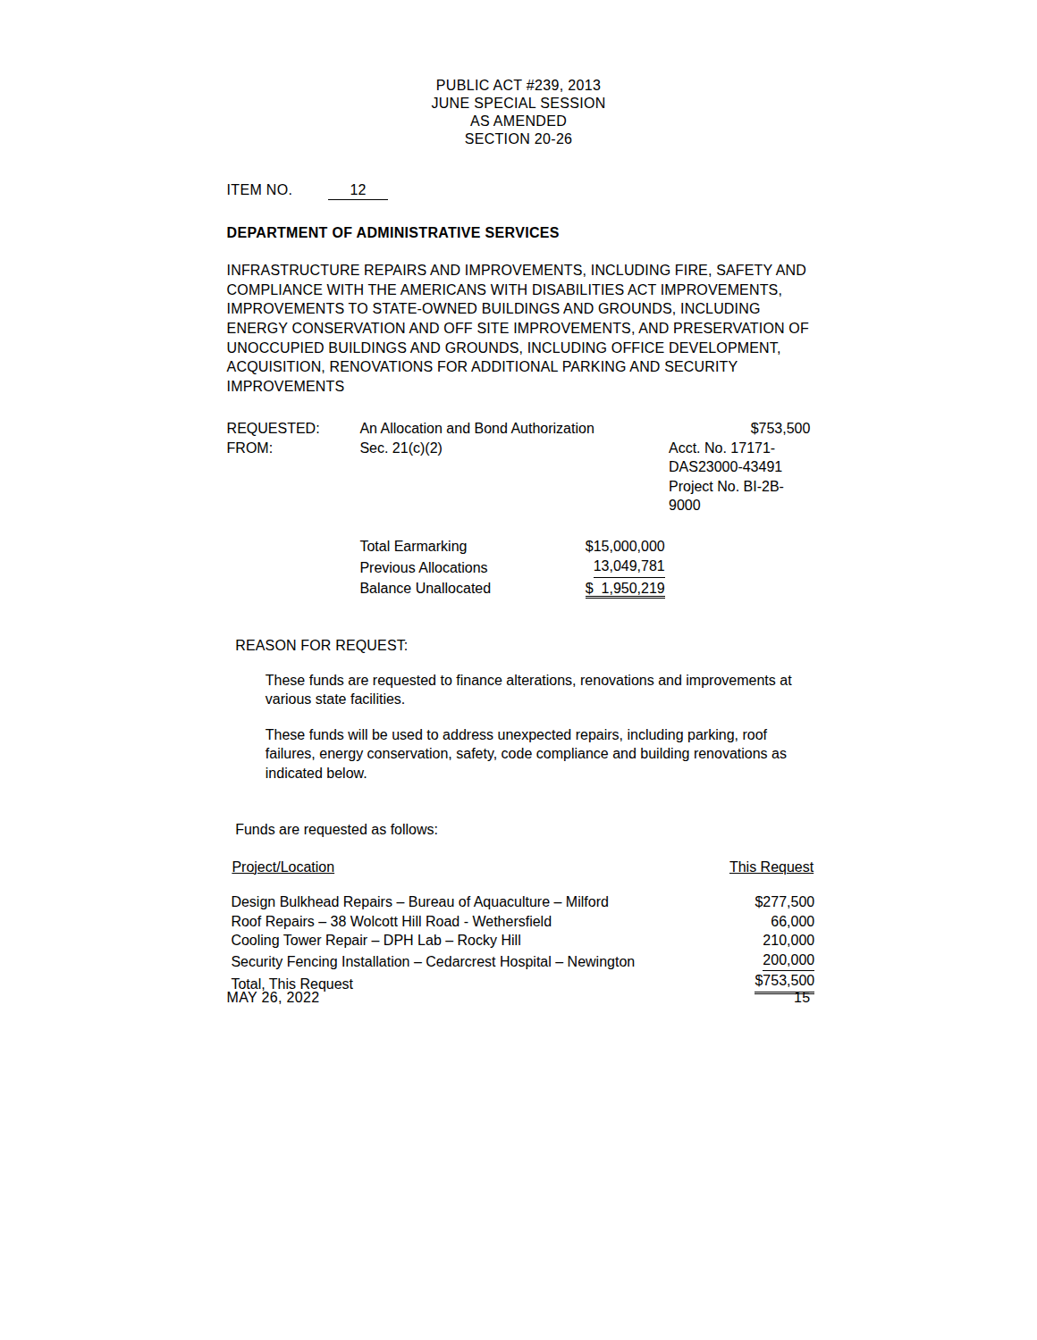PUBLIC ACT #239, 2013
JUNE SPECIAL SESSION
AS AMENDED
SECTION 20-26
ITEM NO. 12
DEPARTMENT OF ADMINISTRATIVE SERVICES
INFRASTRUCTURE REPAIRS AND IMPROVEMENTS, INCLUDING FIRE, SAFETY AND COMPLIANCE WITH THE AMERICANS WITH DISABILITIES ACT IMPROVEMENTS, IMPROVEMENTS TO STATE-OWNED BUILDINGS AND GROUNDS, INCLUDING ENERGY CONSERVATION AND OFF SITE IMPROVEMENTS, AND PRESERVATION OF UNOCCUPIED BUILDINGS AND GROUNDS, INCLUDING OFFICE DEVELOPMENT, ACQUISITION, RENOVATIONS FOR ADDITIONAL PARKING AND SECURITY IMPROVEMENTS
| REQUESTED: | An Allocation and Bond Authorization | $753,500 |
| FROM: | Sec. 21(c)(2) | Acct. No. 17171-DAS23000-43491 |
| | | Project No. BI-2B-9000 |
| Total Earmarking | $15,000,000 |
| Previous Allocations | 13,049,781 |
| Balance Unallocated | $ 1,950,219 |
REASON FOR REQUEST:
These funds are requested to finance alterations, renovations and improvements at various state facilities.
These funds will be used to address unexpected repairs, including parking, roof failures, energy conservation, safety, code compliance and building renovations as indicated below.
Funds are requested as follows:
| Project/Location | This Request |
| --- | --- |
| Design Bulkhead Repairs – Bureau of Aquaculture – Milford | $277,500 |
| Roof Repairs – 38 Wolcott Hill Road - Wethersfield | 66,000 |
| Cooling Tower Repair – DPH Lab – Rocky Hill | 210,000 |
| Security Fencing Installation – Cedarcrest Hospital – Newington | 200,000 |
| Total, This Request | $753,500 |
MAY 26, 2022 15